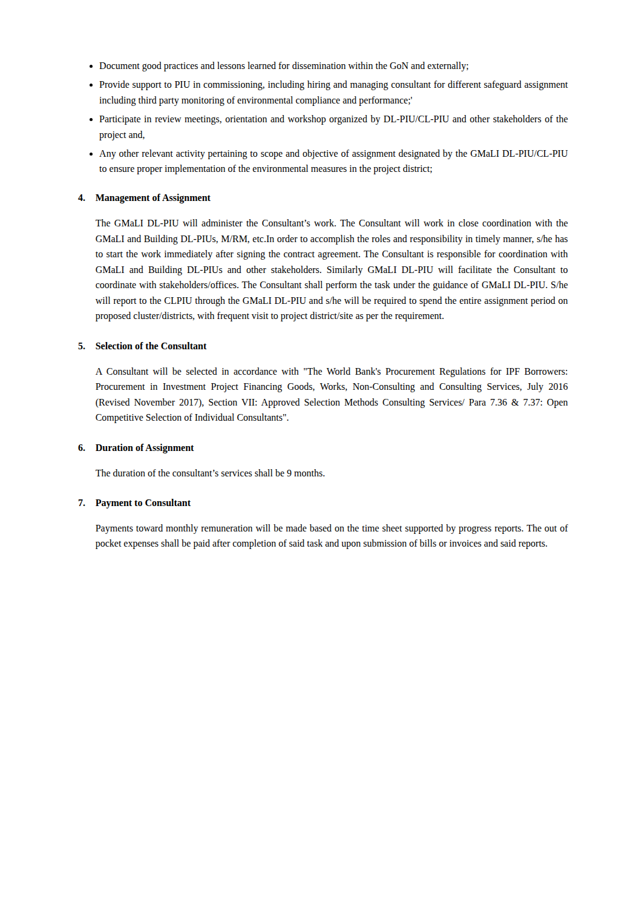Document good practices and lessons learned for dissemination within the GoN and externally;
Provide support to PIU in commissioning, including hiring and managing consultant for different safeguard assignment including third party monitoring of environmental compliance and performance;'
Participate in review meetings, orientation and workshop organized by DL-PIU/CL-PIU and other stakeholders of the project and,
Any other relevant activity pertaining to scope and objective of assignment designated by the GMaLI DL-PIU/CL-PIU to ensure proper implementation of the environmental measures in the project district;
Management of Assignment
The GMaLI DL-PIU will administer the Consultant’s work. The Consultant will work in close coordination with the GMaLI and Building DL-PIUs, M/RM, etc.In order to accomplish the roles and responsibility in timely manner, s/he has to start the work immediately after signing the contract agreement. The Consultant is responsible for coordination with GMaLI and Building DL-PIUs and other stakeholders. Similarly GMaLI DL-PIU will facilitate the Consultant to coordinate with stakeholders/offices. The Consultant shall perform the task under the guidance of GMaLI DL-PIU. S/he will report to the CLPIU through the GMaLI DL-PIU and s/he will be required to spend the entire assignment period on proposed cluster/districts, with frequent visit to project district/site as per the requirement.
Selection of the Consultant
A Consultant will be selected in accordance with "The World Bank's Procurement Regulations for IPF Borrowers: Procurement in Investment Project Financing Goods, Works, Non-Consulting and Consulting Services, July 2016 (Revised November 2017), Section VII: Approved Selection Methods Consulting Services/ Para 7.36 & 7.37: Open Competitive Selection of Individual Consultants".
Duration of Assignment
The duration of the consultant’s services shall be 9 months.
Payment to Consultant
Payments toward monthly remuneration will be made based on the time sheet supported by progress reports. The out of pocket expenses shall be paid after completion of said task and upon submission of bills or invoices and said reports.